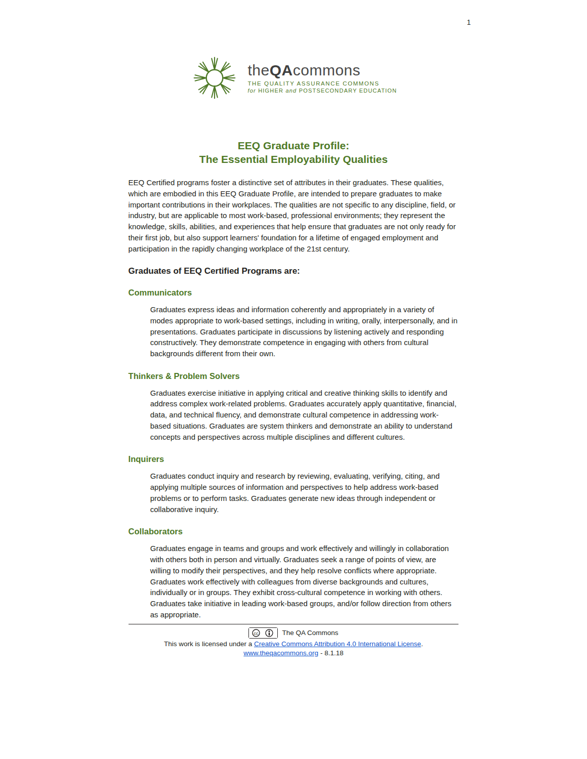1
theQAcommons
THE QUALITY ASSURANCE COMMONS
for HIGHER and POSTSECONDARY EDUCATION
EEQ Graduate Profile:
The Essential Employability Qualities
EEQ Certified programs foster a distinctive set of attributes in their graduates. These qualities, which are embodied in this EEQ Graduate Profile, are intended to prepare graduates to make important contributions in their workplaces. The qualities are not specific to any discipline, field, or industry, but are applicable to most work-based, professional environments; they represent the knowledge, skills, abilities, and experiences that help ensure that graduates are not only ready for their first job, but also support learners' foundation for a lifetime of engaged employment and participation in the rapidly changing workplace of the 21st century.
Graduates of EEQ Certified Programs are:
Communicators
Graduates express ideas and information coherently and appropriately in a variety of modes appropriate to work-based settings, including in writing, orally, interpersonally, and in presentations. Graduates participate in discussions by listening actively and responding constructively. They demonstrate competence in engaging with others from cultural backgrounds different from their own.
Thinkers & Problem Solvers
Graduates exercise initiative in applying critical and creative thinking skills to identify and address complex work-related problems. Graduates accurately apply quantitative, financial, data, and technical fluency, and demonstrate cultural competence in addressing work-based situations. Graduates are system thinkers and demonstrate an ability to understand concepts and perspectives across multiple disciplines and different cultures.
Inquirers
Graduates conduct inquiry and research by reviewing, evaluating, verifying, citing, and applying multiple sources of information and perspectives to help address work-based problems or to perform tasks. Graduates generate new ideas through independent or collaborative inquiry.
Collaborators
Graduates engage in teams and groups and work effectively and willingly in collaboration with others both in person and virtually. Graduates seek a range of points of view, are willing to modify their perspectives, and they help resolve conflicts where appropriate. Graduates work effectively with colleagues from diverse backgrounds and cultures, individually or in groups. They exhibit cross-cultural competence in working with others. Graduates take initiative in leading work-based groups, and/or follow direction from others as appropriate.
cc The QA Commons
This work is licensed under a Creative Commons Attribution 4.0 International License.
www.theqacommons.org - 8.1.18